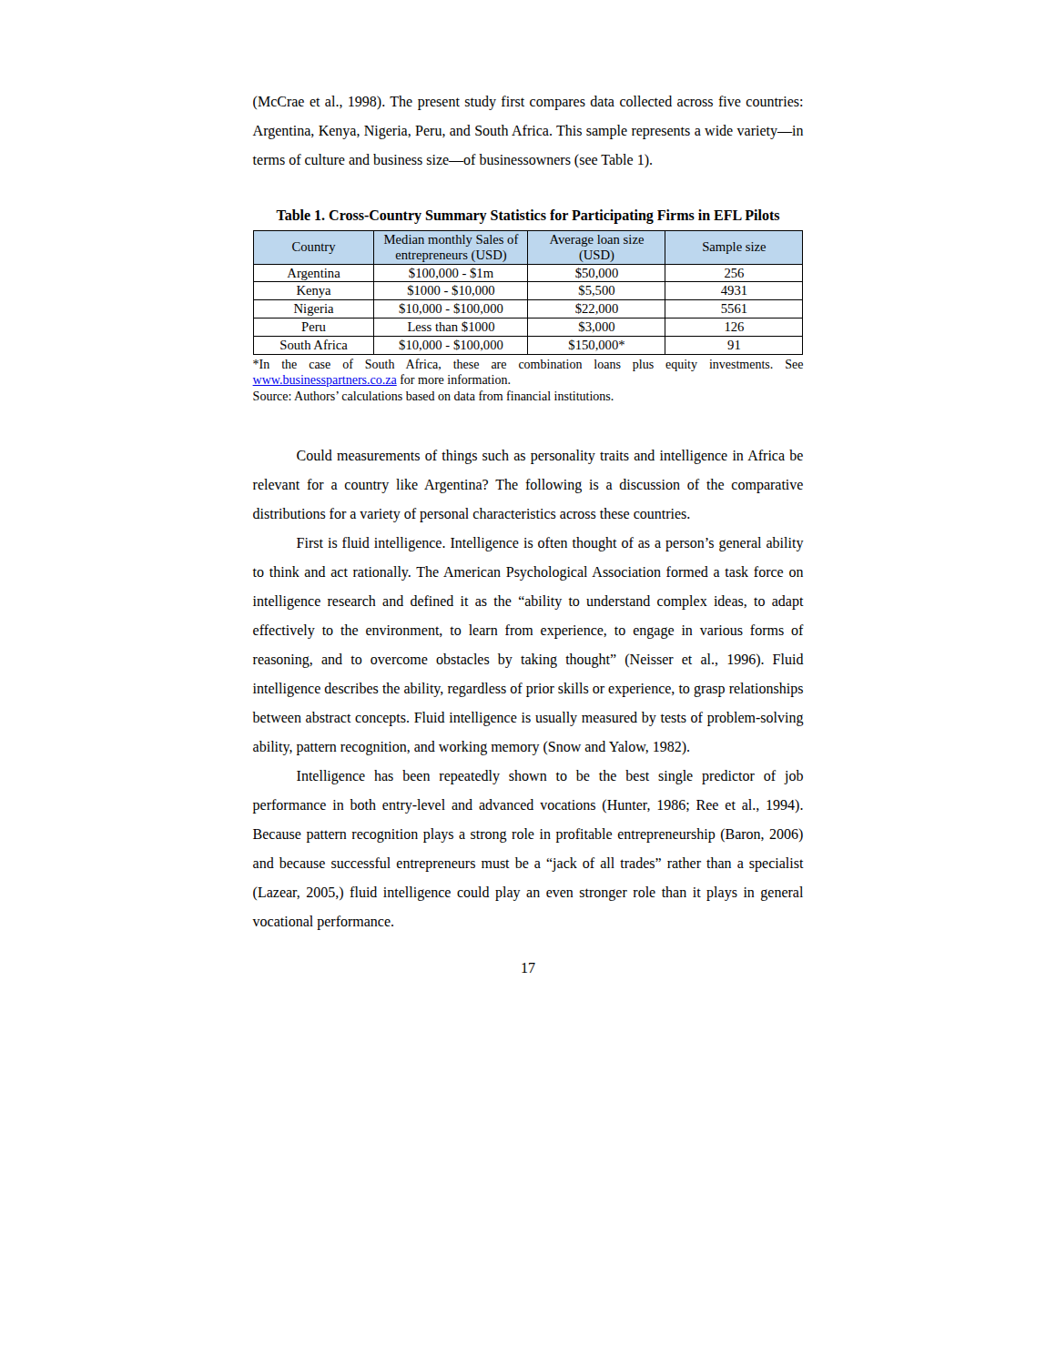(McCrae et al., 1998). The present study first compares data collected across five countries: Argentina, Kenya, Nigeria, Peru, and South Africa. This sample represents a wide variety—in terms of culture and business size—of businessowners (see Table 1).
Table 1. Cross-Country Summary Statistics for Participating Firms in EFL Pilots
| Country | Median monthly Sales of entrepreneurs (USD) | Average loan size (USD) | Sample size |
| --- | --- | --- | --- |
| Argentina | $100,000 - $1m | $50,000 | 256 |
| Kenya | $1000 - $10,000 | $5,500 | 4931 |
| Nigeria | $10,000 - $100,000 | $22,000 | 5561 |
| Peru | Less than $1000 | $3,000 | 126 |
| South Africa | $10,000 - $100,000 | $150,000* | 91 |
*In the case of South Africa, these are combination loans plus equity investments. See www.businesspartners.co.za for more information.
Source: Authors’ calculations based on data from financial institutions.
Could measurements of things such as personality traits and intelligence in Africa be relevant for a country like Argentina? The following is a discussion of the comparative distributions for a variety of personal characteristics across these countries.
First is fluid intelligence. Intelligence is often thought of as a person’s general ability to think and act rationally. The American Psychological Association formed a task force on intelligence research and defined it as the “ability to understand complex ideas, to adapt effectively to the environment, to learn from experience, to engage in various forms of reasoning, and to overcome obstacles by taking thought” (Neisser et al., 1996). Fluid intelligence describes the ability, regardless of prior skills or experience, to grasp relationships between abstract concepts. Fluid intelligence is usually measured by tests of problem-solving ability, pattern recognition, and working memory (Snow and Yalow, 1982).
Intelligence has been repeatedly shown to be the best single predictor of job performance in both entry-level and advanced vocations (Hunter, 1986; Ree et al., 1994). Because pattern recognition plays a strong role in profitable entrepreneurship (Baron, 2006) and because successful entrepreneurs must be a “jack of all trades” rather than a specialist (Lazear, 2005,) fluid intelligence could play an even stronger role than it plays in general vocational performance.
17